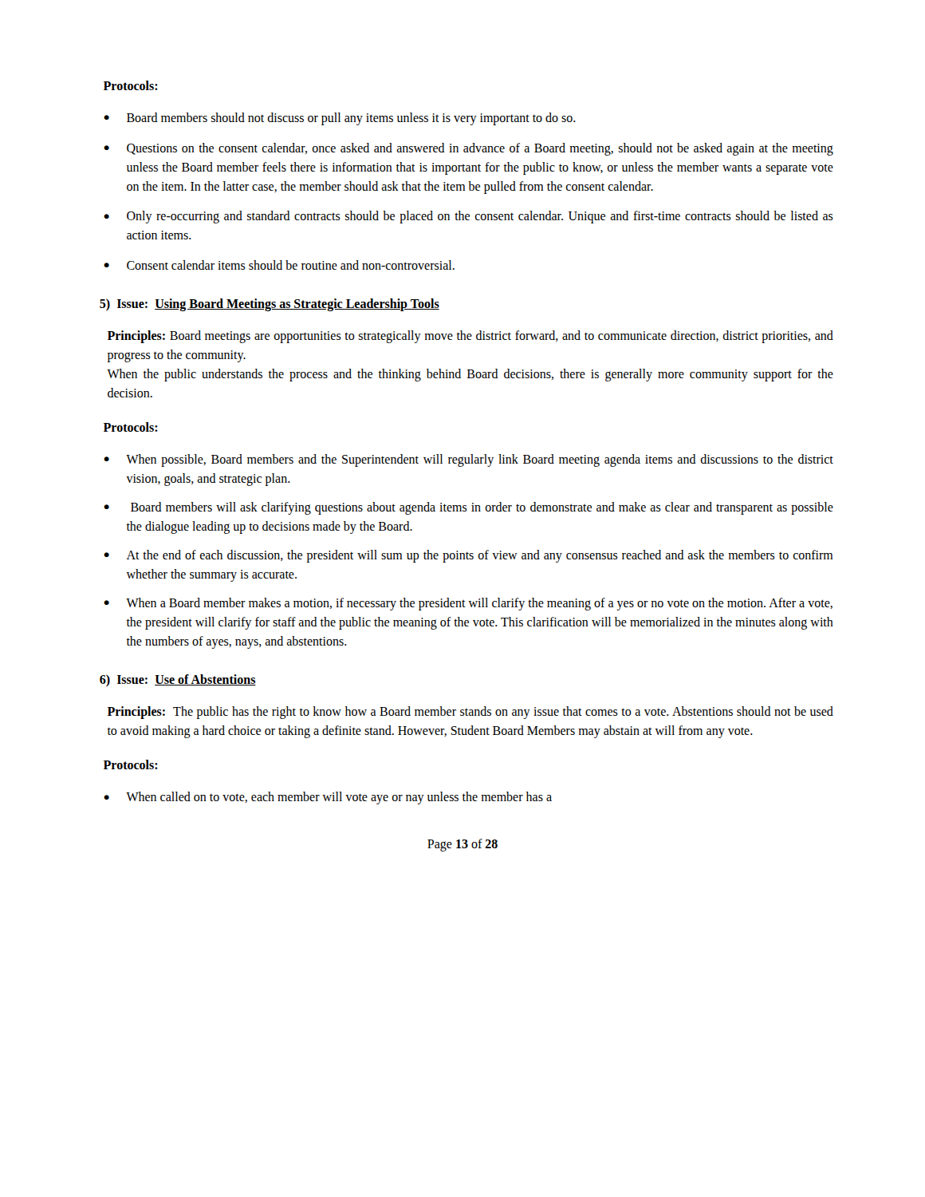Protocols:
Board members should not discuss or pull any items unless it is very important to do so.
Questions on the consent calendar, once asked and answered in advance of a Board meeting, should not be asked again at the meeting unless the Board member feels there is information that is important for the public to know, or unless the member wants a separate vote on the item. In the latter case, the member should ask that the item be pulled from the consent calendar.
Only re-occurring and standard contracts should be placed on the consent calendar. Unique and first-time contracts should be listed as action items.
Consent calendar items should be routine and non-controversial.
5) Issue: Using Board Meetings as Strategic Leadership Tools
Principles: Board meetings are opportunities to strategically move the district forward, and to communicate direction, district priorities, and progress to the community.
When the public understands the process and the thinking behind Board decisions, there is generally more community support for the decision.
Protocols:
When possible, Board members and the Superintendent will regularly link Board meeting agenda items and discussions to the district vision, goals, and strategic plan.
Board members will ask clarifying questions about agenda items in order to demonstrate and make as clear and transparent as possible the dialogue leading up to decisions made by the Board.
At the end of each discussion, the president will sum up the points of view and any consensus reached and ask the members to confirm whether the summary is accurate.
When a Board member makes a motion, if necessary the president will clarify the meaning of a yes or no vote on the motion. After a vote, the president will clarify for staff and the public the meaning of the vote. This clarification will be memorialized in the minutes along with the numbers of ayes, nays, and abstentions.
6) Issue: Use of Abstentions
Principles: The public has the right to know how a Board member stands on any issue that comes to a vote. Abstentions should not be used to avoid making a hard choice or taking a definite stand. However, Student Board Members may abstain at will from any vote.
Protocols:
When called on to vote, each member will vote aye or nay unless the member has a
Page 13 of 28